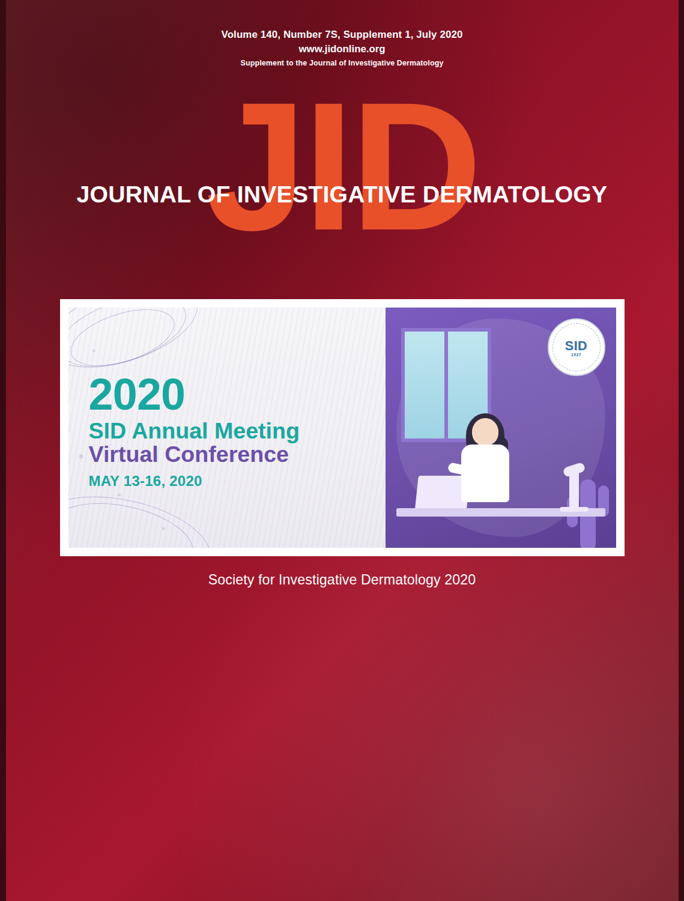Volume 140, Number 7S, Supplement 1, July 2020
www.jidonline.org
Supplement to the Journal of Investigative Dermatology
JID
JOURNAL OF INVESTIGATIVE DERMATOLOGY
2020
SID Annual Meeting
Virtual Conference
MAY 13-16, 2020
SID1937
Society for Investigative Dermatology 2020